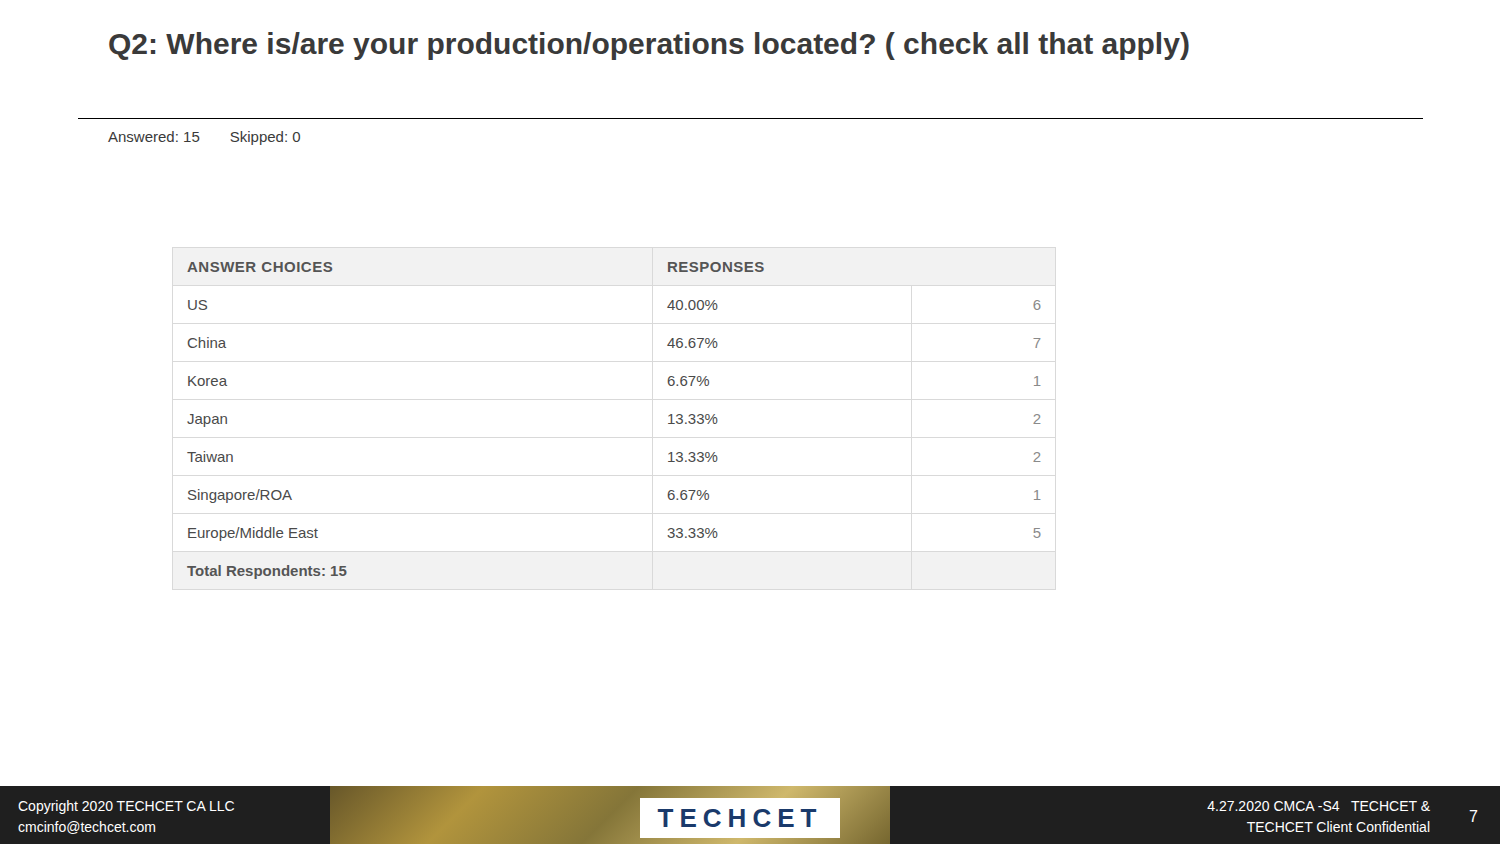Q2: Where is/are your production/operations located? ( check all that apply)
Answered: 15Skipped: 0
| ANSWER CHOICES | RESPONSES |
| --- | --- |
| US | 40.00% | 6 |
| China | 46.67% | 7 |
| Korea | 6.67% | 1 |
| Japan | 13.33% | 2 |
| Taiwan | 13.33% | 2 |
| Singapore/ROA | 6.67% | 1 |
| Europe/Middle East | 33.33% | 5 |
| Total Respondents: 15 | | |
TECHCET
Copyright 2020 TECHCET CA LLC
cmcinfo@techcet.com
4.27.2020 CMCA -S4 TECHCET &
TECHCET Client Confidential
7